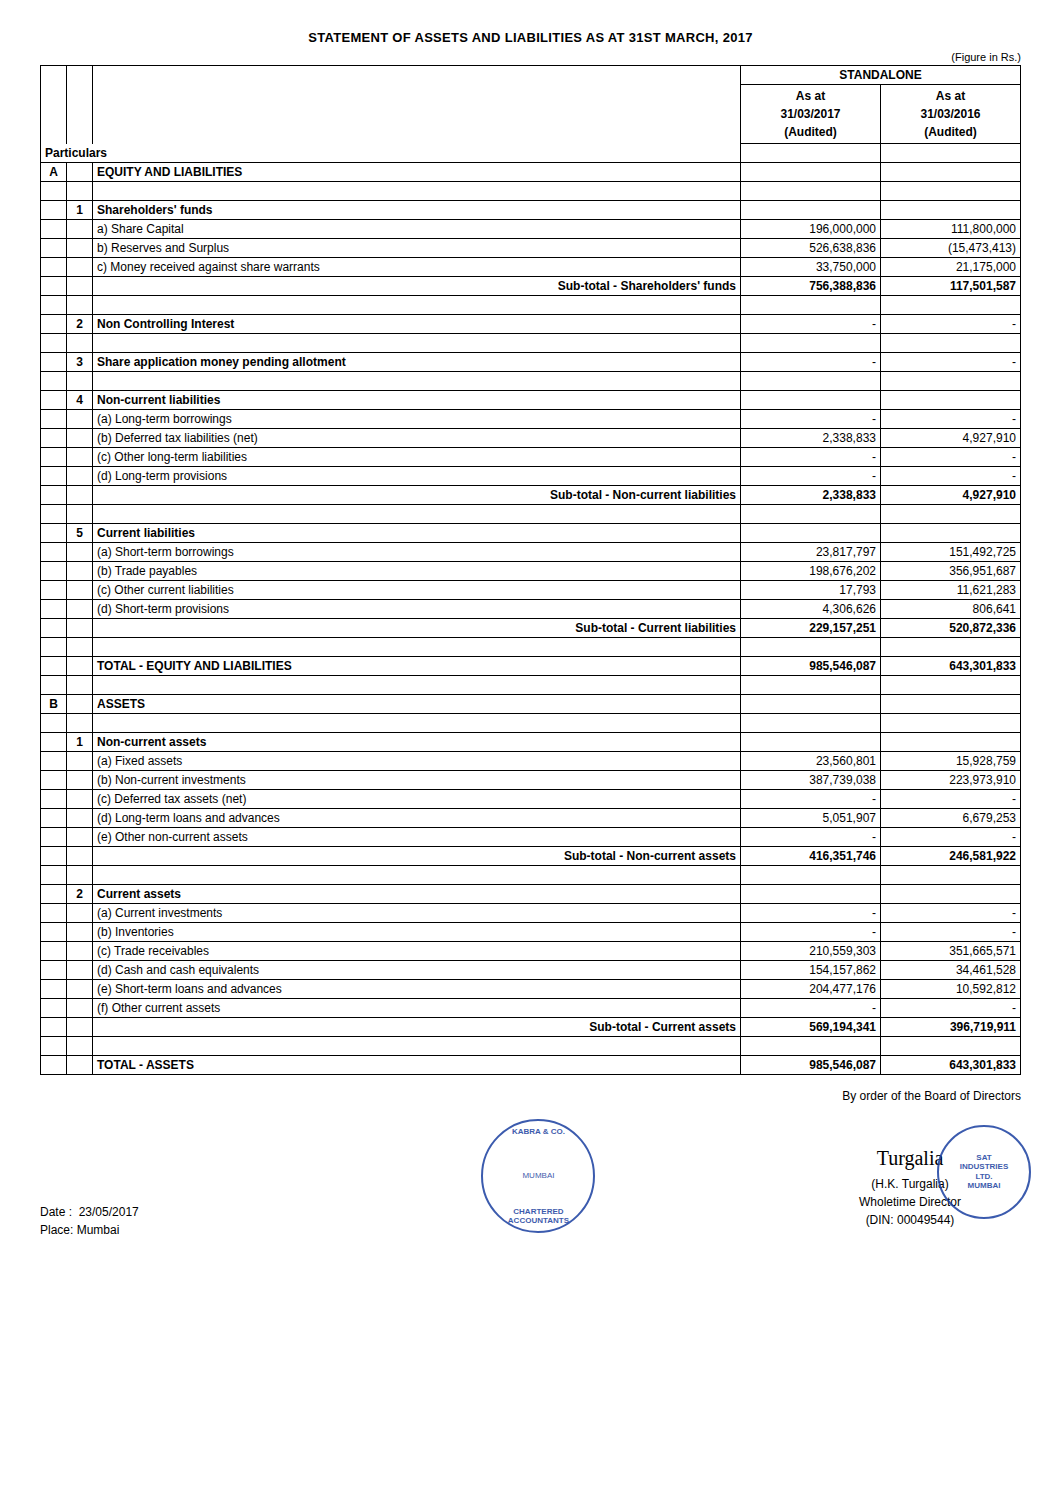STATEMENT OF ASSETS AND LIABILITIES AS AT 31ST MARCH, 2017
(Figure in Rs.)
| | | | STANDALONE |
| --- | --- | --- | --- |
| As at 31/03/2017 (Audited) | As at 31/03/2016 (Audited) |
| Particulars | | |
| A | | EQUITY AND LIABILITIES | | |
| | 1 | Shareholders' funds | | |
| | | a) Share Capital | 196,000,000 | 111,800,000 |
| | | b) Reserves and Surplus | 526,638,836 | (15,473,413) |
| | | c) Money received against share warrants | 33,750,000 | 21,175,000 |
| | | Sub-total - Shareholders' funds | 756,388,836 | 117,501,587 |
| | 2 | Non Controlling Interest | - | - |
| | 3 | Share application money pending allotment | - | - |
| | 4 | Non-current liabilities | | |
| | | (a) Long-term borrowings | - | - |
| | | (b) Deferred tax liabilities (net) | 2,338,833 | 4,927,910 |
| | | (c) Other long-term liabilities | - | - |
| | | (d) Long-term provisions | - | - |
| | | Sub-total - Non-current liabilities | 2,338,833 | 4,927,910 |
| | 5 | Current liabilities | | |
| | | (a) Short-term borrowings | 23,817,797 | 151,492,725 |
| | | (b) Trade payables | 198,676,202 | 356,951,687 |
| | | (c) Other current liabilities | 17,793 | 11,621,283 |
| | | (d) Short-term provisions | 4,306,626 | 806,641 |
| | | Sub-total - Current liabilities | 229,157,251 | 520,872,336 |
| | | TOTAL - EQUITY AND LIABILITIES | 985,546,087 | 643,301,833 |
| B | | ASSETS | | |
| | 1 | Non-current assets | | |
| | | (a) Fixed assets | 23,560,801 | 15,928,759 |
| | | (b) Non-current investments | 387,739,038 | 223,973,910 |
| | | (c) Deferred tax assets (net) | - | - |
| | | (d) Long-term loans and advances | 5,051,907 | 6,679,253 |
| | | (e) Other non-current assets | - | - |
| | | Sub-total - Non-current assets | 416,351,746 | 246,581,922 |
| | 2 | Current assets | | |
| | | (a) Current investments | - | - |
| | | (b) Inventories | - | - |
| | | (c) Trade receivables | 210,559,303 | 351,665,571 |
| | | (d) Cash and cash equivalents | 154,157,862 | 34,461,528 |
| | | (e) Short-term loans and advances | 204,477,176 | 10,592,812 |
| | | (f) Other current assets | - | - |
| | | Sub-total - Current assets | 569,194,341 | 396,719,911 |
| | | TOTAL - ASSETS | 985,546,087 | 643,301,833 |
By order of the Board of Directors
Date : 23/05/2017
Place: Mumbai
KABRA & CO.
MUMBAI
CHARTERED ACCOUNTANTS
Turgalia
(H.K. Turgalia)
Wholetime Director
(DIN: 00049544)
SAT
INDUSTRIES
LTD.
MUMBAI